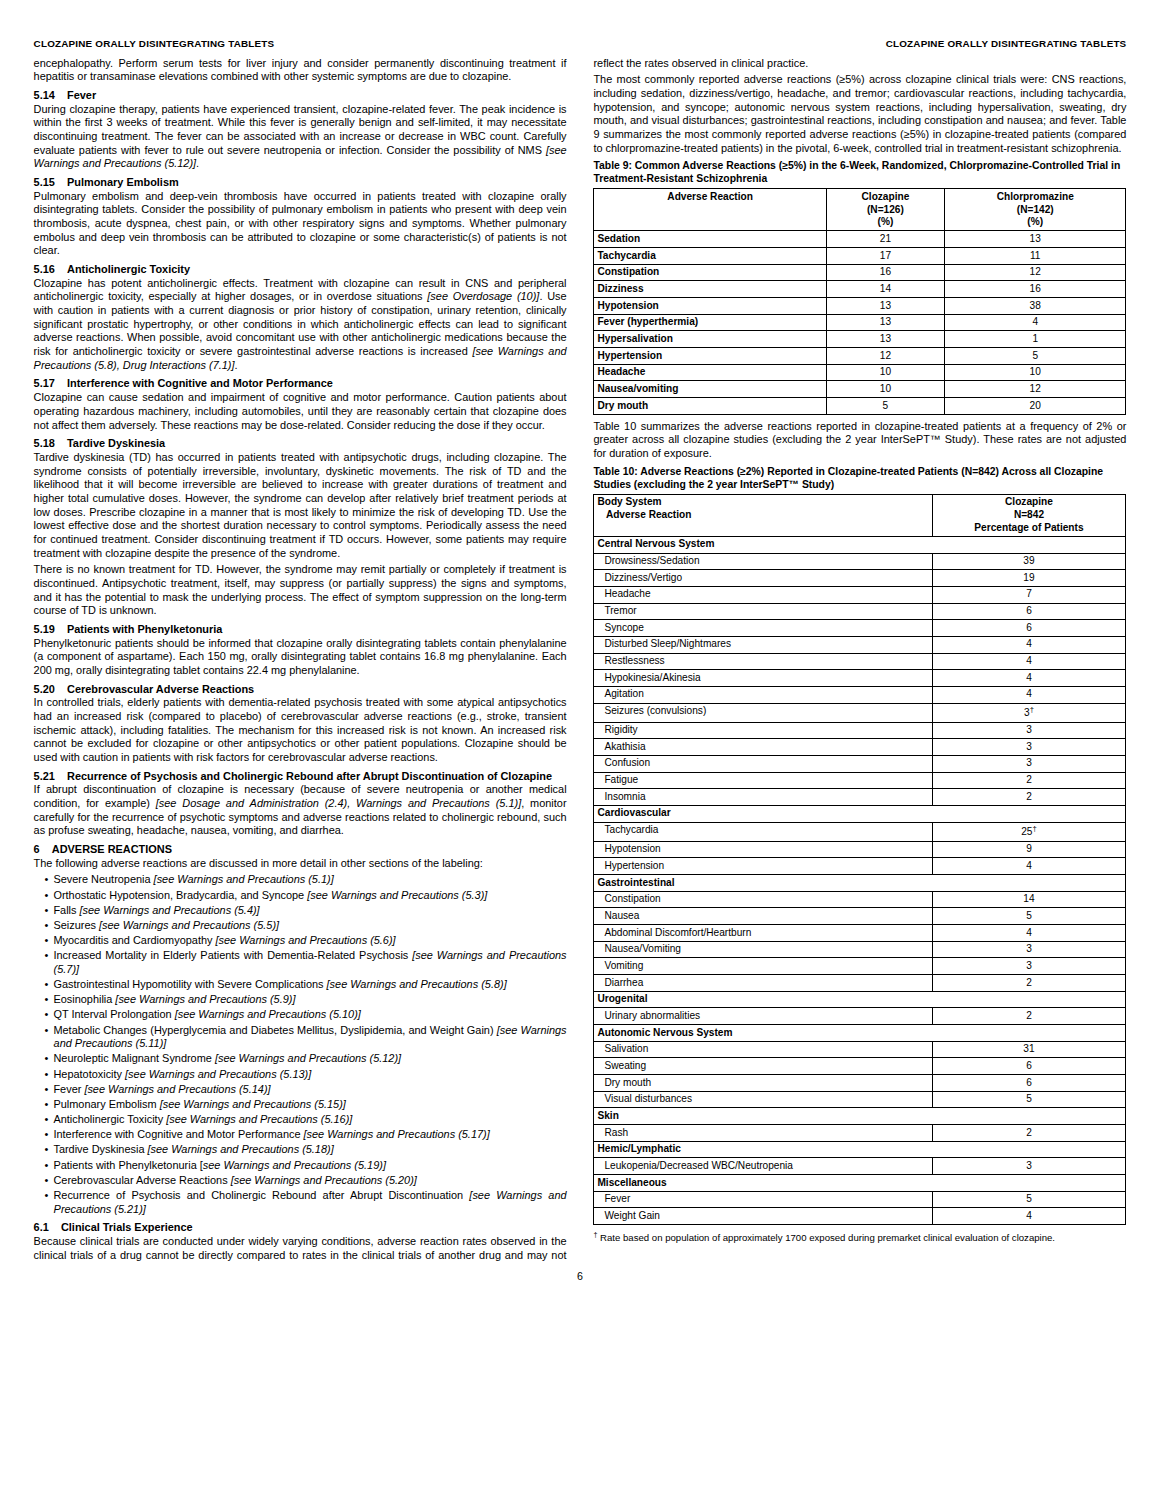CLOZAPINE ORALLY DISINTEGRATING TABLETS CLOZAPINE ORALLY DISINTEGRATING TABLETS
encephalopathy. Perform serum tests for liver injury and consider permanently discontinuing treatment if hepatitis or transaminase elevations combined with other systemic symptoms are due to clozapine.
5.14
Fever
During clozapine therapy, patients have experienced transient, clozapine-related fever. The peak incidence is within the first 3 weeks of treatment. While this fever is generally benign and self-limited, it may necessitate discontinuing treatment. The fever can be associated with an increase or decrease in WBC count. Carefully evaluate patients with fever to rule out severe neutropenia or infection. Consider the possibility of NMS [see Warnings and Precautions (5.12)].
5.15
Pulmonary Embolism
Pulmonary embolism and deep-vein thrombosis have occurred in patients treated with clozapine orally disintegrating tablets. Consider the possibility of pulmonary embolism in patients who present with deep vein thrombosis, acute dyspnea, chest pain, or with other respiratory signs and symptoms. Whether pulmonary embolus and deep vein thrombosis can be attributed to clozapine or some characteristic(s) of patients is not clear.
5.16
Anticholinergic Toxicity
Clozapine has potent anticholinergic effects. Treatment with clozapine can result in CNS and peripheral anticholinergic toxicity, especially at higher dosages, or in overdose situations [see Overdosage (10)]. Use with caution in patients with a current diagnosis or prior history of constipation, urinary retention, clinically significant prostatic hypertrophy, or other conditions in which anticholinergic effects can lead to significant adverse reactions. When possible, avoid concomitant use with other anticholinergic medications because the risk for anticholinergic toxicity or severe gastrointestinal adverse reactions is increased [see Warnings and Precautions (5.8), Drug Interactions (7.1)].
5.17
Interference with Cognitive and Motor Performance
Clozapine can cause sedation and impairment of cognitive and motor performance. Caution patients about operating hazardous machinery, including automobiles, until they are reasonably certain that clozapine does not affect them adversely. These reactions may be dose-related. Consider reducing the dose if they occur.
5.18
Tardive Dyskinesia
Tardive dyskinesia (TD) has occurred in patients treated with antipsychotic drugs, including clozapine. The syndrome consists of potentially irreversible, involuntary, dyskinetic movements. The risk of TD and the likelihood that it will become irreversible are believed to increase with greater durations of treatment and higher total cumulative doses. However, the syndrome can develop after relatively brief treatment periods at low doses. Prescribe clozapine in a manner that is most likely to minimize the risk of developing TD. Use the lowest effective dose and the shortest duration necessary to control symptoms. Periodically assess the need for continued treatment. Consider discontinuing treatment if TD occurs. However, some patients may require treatment with clozapine despite the presence of the syndrome.
There is no known treatment for TD. However, the syndrome may remit partially or completely if treatment is discontinued. Antipsychotic treatment, itself, may suppress (or partially suppress) the signs and symptoms, and it has the potential to mask the underlying process. The effect of symptom suppression on the long-term course of TD is unknown.
5.19
Patients with Phenylketonuria
Phenylketonuric patients should be informed that clozapine orally disintegrating tablets contain phenylalanine (a component of aspartame). Each 150 mg, orally disintegrating tablet contains 16.8 mg phenylalanine. Each 200 mg, orally disintegrating tablet contains 22.4 mg phenylalanine.
5.20
Cerebrovascular Adverse Reactions
In controlled trials, elderly patients with dementia-related psychosis treated with some atypical antipsychotics had an increased risk (compared to placebo) of cerebrovascular adverse reactions (e.g., stroke, transient ischemic attack), including fatalities. The mechanism for this increased risk is not known. An increased risk cannot be excluded for clozapine or other antipsychotics or other patient populations. Clozapine should be used with caution in patients with risk factors for cerebrovascular adverse reactions.
5.21
Recurrence of Psychosis and Cholinergic Rebound after Abrupt Discontinuation of Clozapine
If abrupt discontinuation of clozapine is necessary (because of severe neutropenia or another medical condition, for example) [see Dosage and Administration (2.4), Warnings and Precautions (5.1)], monitor carefully for the recurrence of psychotic symptoms and adverse reactions related to cholinergic rebound, such as profuse sweating, headache, nausea, vomiting, and diarrhea.
6
ADVERSE REACTIONS
The following adverse reactions are discussed in more detail in other sections of the labeling:
Severe Neutropenia [see Warnings and Precautions (5.1)]
Orthostatic Hypotension, Bradycardia, and Syncope [see Warnings and Precautions (5.3)]
Falls [see Warnings and Precautions (5.4)]
Seizures [see Warnings and Precautions (5.5)]
Myocarditis and Cardiomyopathy [see Warnings and Precautions (5.6)]
Increased Mortality in Elderly Patients with Dementia-Related Psychosis [see Warnings and Precautions (5.7)]
Gastrointestinal Hypomotility with Severe Complications [see Warnings and Precautions (5.8)]
Eosinophilia [see Warnings and Precautions (5.9)]
QT Interval Prolongation [see Warnings and Precautions (5.10)]
Metabolic Changes (Hyperglycemia and Diabetes Mellitus, Dyslipidemia, and Weight Gain) [see Warnings and Precautions (5.11)]
Neuroleptic Malignant Syndrome [see Warnings and Precautions (5.12)]
Hepatotoxicity [see Warnings and Precautions (5.13)]
Fever [see Warnings and Precautions (5.14)]
Pulmonary Embolism [see Warnings and Precautions (5.15)]
Anticholinergic Toxicity [see Warnings and Precautions (5.16)]
Interference with Cognitive and Motor Performance [see Warnings and Precautions (5.17)]
Tardive Dyskinesia [see Warnings and Precautions (5.18)]
Patients with Phenylketonuria [see Warnings and Precautions (5.19)]
Cerebrovascular Adverse Reactions [see Warnings and Precautions (5.20)]
Recurrence of Psychosis and Cholinergic Rebound after Abrupt Discontinuation [see Warnings and Precautions (5.21)]
6.1
Clinical Trials Experience
Because clinical trials are conducted under widely varying conditions, adverse reaction rates observed in the clinical trials of a drug cannot be directly compared to rates in the clinical trials of another drug and may not reflect the rates observed in clinical practice.
The most commonly reported adverse reactions (≥5%) across clozapine clinical trials were: CNS reactions, including sedation, dizziness/vertigo, headache, and tremor; cardiovascular reactions, including tachycardia, hypotension, and syncope; autonomic nervous system reactions, including hypersalivation, sweating, dry mouth, and visual disturbances; gastrointestinal reactions, including constipation and nausea; and fever. Table 9 summarizes the most commonly reported adverse reactions (≥5%) in clozapine-treated patients (compared to chlorpromazine-treated patients) in the pivotal, 6-week, controlled trial in treatment-resistant schizophrenia.
Table 9: Common Adverse Reactions (≥5%) in the 6-Week, Randomized, Chlorpromazine-Controlled Trial in Treatment-Resistant Schizophrenia
| Adverse Reaction | Clozapine (N=126) (%) | Chlorpromazine (N=142) (%) |
| --- | --- | --- |
| Sedation | 21 | 13 |
| Tachycardia | 17 | 11 |
| Constipation | 16 | 12 |
| Dizziness | 14 | 16 |
| Hypotension | 13 | 38 |
| Fever (hyperthermia) | 13 | 4 |
| Hypersalivation | 13 | 1 |
| Hypertension | 12 | 5 |
| Headache | 10 | 10 |
| Nausea/vomiting | 10 | 12 |
| Dry mouth | 5 | 20 |
Table 10 summarizes the adverse reactions reported in clozapine-treated patients at a frequency of 2% or greater across all clozapine studies (excluding the 2 year InterSePT™ Study). These rates are not adjusted for duration of exposure.
Table 10: Adverse Reactions (≥2%) Reported in Clozapine-treated Patients (N=842) Across all Clozapine Studies (excluding the 2 year InterSePT™ Study)
| Body System Adverse Reaction | Clozapine N=842 Percentage of Patients |
| --- | --- |
| Central Nervous System | |
| Drowsiness/Sedation | 39 |
| Dizziness/Vertigo | 19 |
| Headache | 7 |
| Tremor | 6 |
| Syncope | 6 |
| Disturbed Sleep/Nightmares | 4 |
| Restlessness | 4 |
| Hypokinesia/Akinesia | 4 |
| Agitation | 4 |
| Seizures (convulsions) | 3 † |
| Rigidity | 3 |
| Akathisia | 3 |
| Confusion | 3 |
| Fatigue | 2 |
| Insomnia | 2 |
| Cardiovascular | |
| Tachycardia | 25 † |
| Hypotension | 9 |
| Hypertension | 4 |
| Gastrointestinal | |
| Constipation | 14 |
| Nausea | 5 |
| Abdominal Discomfort/Heartburn | 4 |
| Nausea/Vomiting | 3 |
| Vomiting | 3 |
| Diarrhea | 2 |
| Urogenital | |
| Urinary abnormalities | 2 |
| Autonomic Nervous System | |
| Salivation | 31 |
| Sweating | 6 |
| Dry mouth | 6 |
| Visual disturbances | 5 |
| Skin | |
| Rash | 2 |
| Hemic/Lymphatic | |
| Leukopenia/Decreased WBC/Neutropenia | 3 |
| Miscellaneous | |
| Fever | 5 |
| Weight Gain | 4 |
† Rate based on population of approximately 1700 exposed during premarket clinical evaluation of clozapine.
6